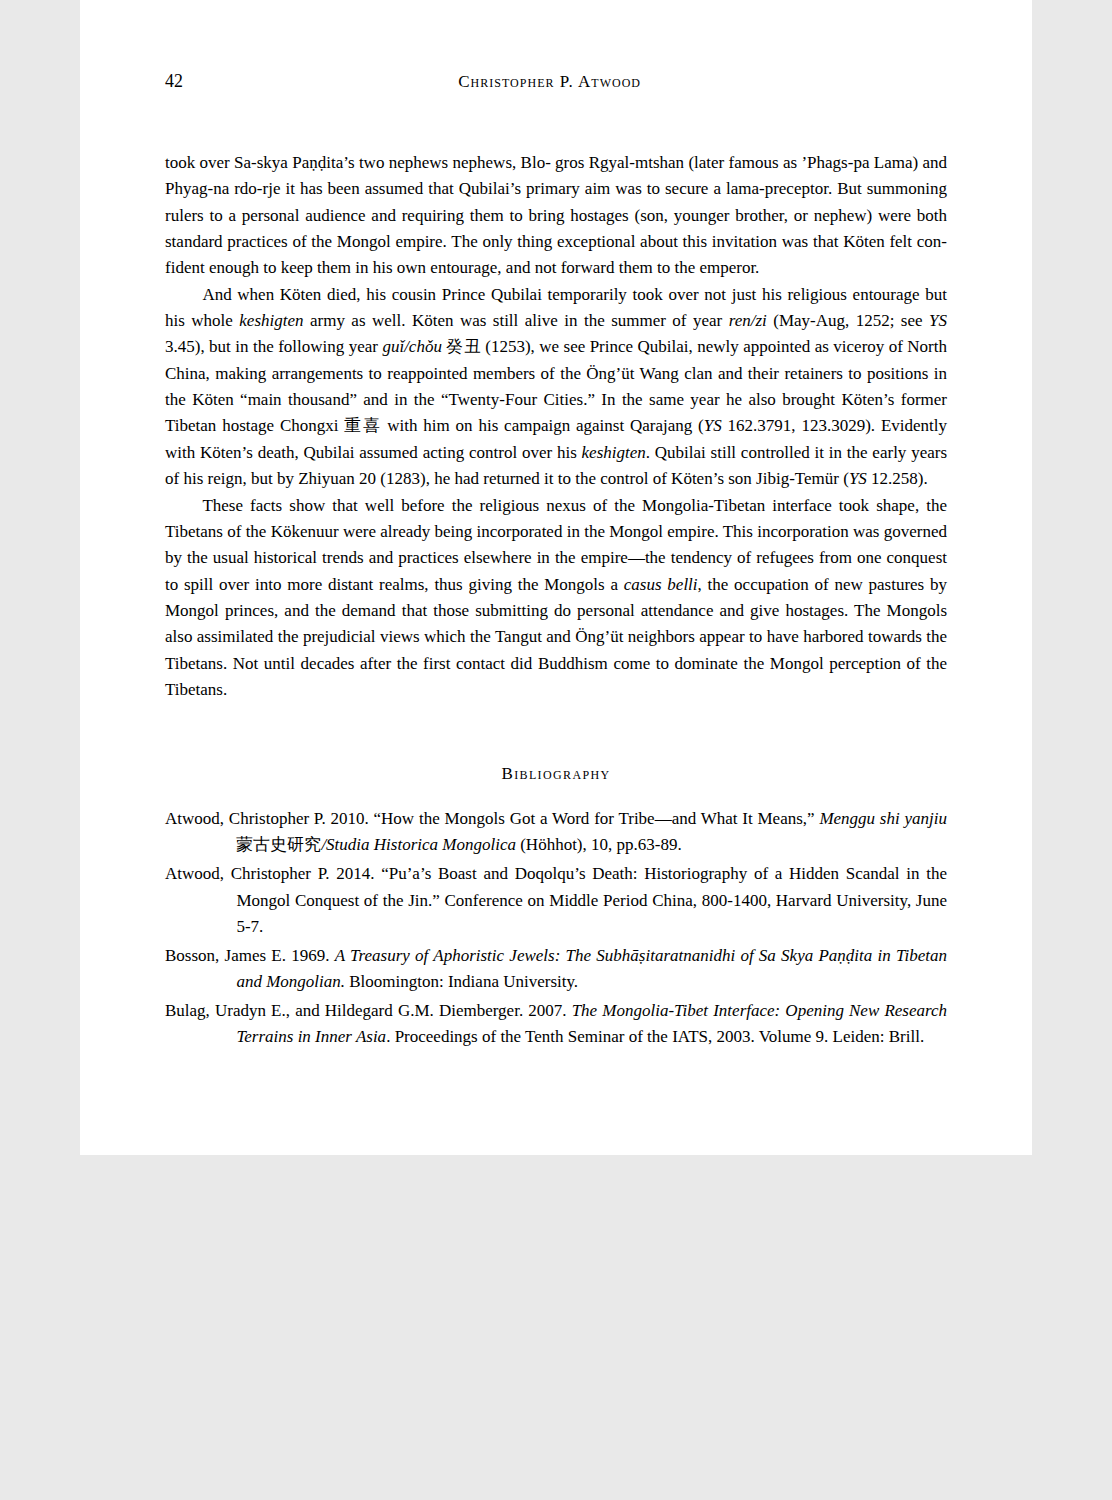42 Christopher P. Atwood
took over Sa-skya Paṇḍita’s two nephews nephews, Blo- gros Rgyal-mtshan (later famous as ’Phags-pa Lama) and Phyag-na rdo-rje it has been assumed that Qubilai’s primary aim was to secure a lama-preceptor. But summoning rulers to a personal audience and requiring them to bring hostages (son, younger brother, or nephew) were both standard practices of the Mongol empire. The only thing exceptional about this invitation was that Köten felt confident enough to keep them in his own entourage, and not forward them to the emperor.
And when Köten died, his cousin Prince Qubilai temporarily took over not just his religious entourage but his whole keshigten army as well. Köten was still alive in the summer of year ren/zi (May-Aug, 1252; see YS 3.45), but in the following year guǐ/chǒu 癸丑 (1253), we see Prince Qubilai, newly appointed as viceroy of North China, making arrangements to reappointed members of the Öng’üt Wang clan and their retainers to positions in the Köten “main thousand” and in the “Twenty-Four Cities.” In the same year he also brought Köten’s former Tibetan hostage Chongxi 重喜 with him on his campaign against Qarajang (YS 162.3791, 123.3029). Evidently with Köten’s death, Qubilai assumed acting control over his keshigten. Qubilai still controlled it in the early years of his reign, but by Zhiyuan 20 (1283), he had returned it to the control of Köten’s son Jibig-Temür (YS 12.258).
These facts show that well before the religious nexus of the Mongolia-Tibetan interface took shape, the Tibetans of the Kökenuur were already being incorporated in the Mongol empire. This incorporation was governed by the usual historical trends and practices elsewhere in the empire—the tendency of refugees from one conquest to spill over into more distant realms, thus giving the Mongols a casus belli, the occupation of new pastures by Mongol princes, and the demand that those submitting do personal attendance and give hostages. The Mongols also assimilated the prejudicial views which the Tangut and Öng’üt neighbors appear to have harbored towards the Tibetans. Not until decades after the first contact did Buddhism come to dominate the Mongol perception of the Tibetans.
Bibliography
Atwood, Christopher P. 2010. “How the Mongols Got a Word for Tribe—and What It Means,” Menggu shi yanjiu 蒙古史研究/Studia Historica Mongolica (Höhhot), 10, pp.63-89.
Atwood, Christopher P. 2014. “Pu’a’s Boast and Doqolqu’s Death: Historiography of a Hidden Scandal in the Mongol Conquest of the Jin.” Conference on Middle Period China, 800-1400, Harvard University, June 5-7.
Bosson, James E. 1969. A Treasury of Aphoristic Jewels: The Subhāṣitaratnanidhi of Sa Skya Paṇḍita in Tibetan and Mongolian. Bloomington: Indiana University.
Bulag, Uradyn E., and Hildegard G.M. Diemberger. 2007. The Mongolia-Tibet Interface: Opening New Research Terrains in Inner Asia. Proceedings of the Tenth Seminar of the IATS, 2003. Volume 9. Leiden: Brill.